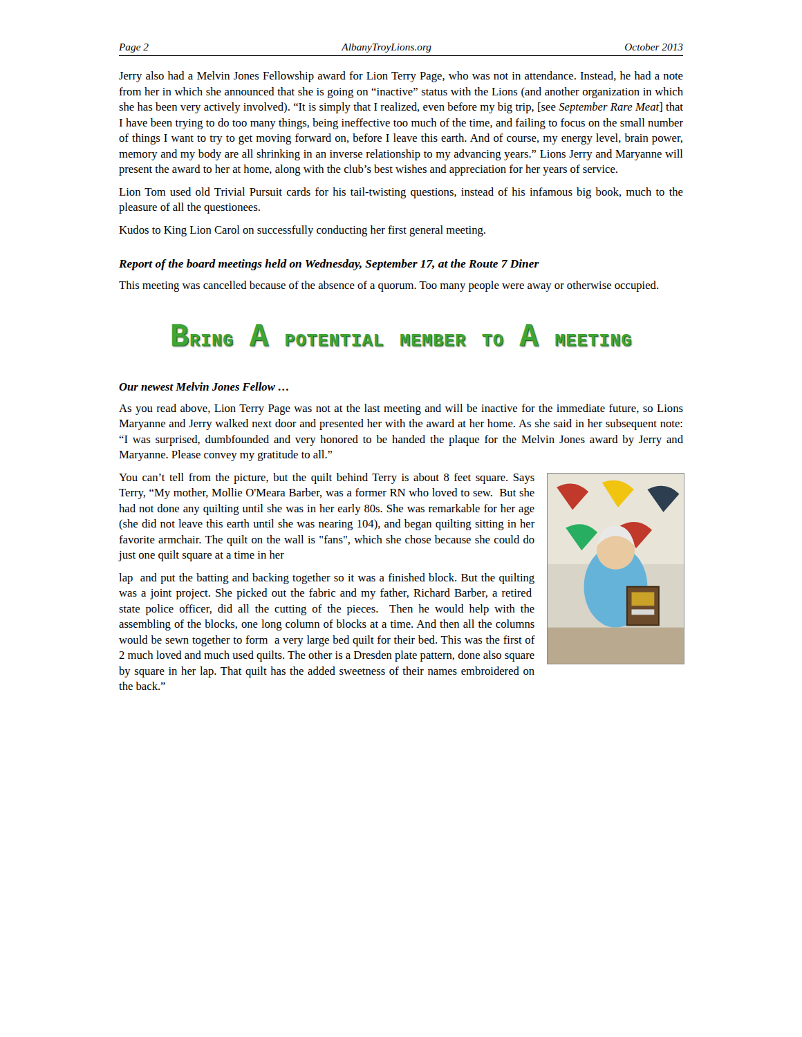Page 2 AlbanyTroyLions.org October 2013
Jerry also had a Melvin Jones Fellowship award for Lion Terry Page, who was not in attendance. Instead, he had a note from her in which she announced that she is going on “inactive” status with the Lions (and another organization in which she has been very actively involved). “It is simply that I realized, even before my big trip, [see September Rare Meat] that I have been trying to do too many things, being ineffective too much of the time, and failing to focus on the small number of things I want to try to get moving forward on, before I leave this earth. And of course, my energy level, brain power, memory and my body are all shrinking in an inverse relationship to my advancing years.” Lions Jerry and Maryanne will present the award to her at home, along with the club’s best wishes and appreciation for her years of service.
Lion Tom used old Trivial Pursuit cards for his tail-twisting questions, instead of his infamous big book, much to the pleasure of all the questionees.
Kudos to King Lion Carol on successfully conducting her first general meeting.
Report of the board meetings held on Wednesday, September 17, at the Route 7 Diner
This meeting was cancelled because of the absence of a quorum. Too many people were away or otherwise occupied.
Bring A potential member to A meeting
Our newest Melvin Jones Fellow …
As you read above, Lion Terry Page was not at the last meeting and will be inactive for the immediate future, so Lions Maryanne and Jerry walked next door and presented her with the award at her home. As she said in her subsequent note: “I was surprised, dumbfounded and very honored to be handed the plaque for the Melvin Jones award by Jerry and Maryanne. Please convey my gratitude to all.”
You can’t tell from the picture, but the quilt behind Terry is about 8 feet square. Says Terry, “My mother, Mollie O'Meara Barber, was a former RN who loved to sew. But she had not done any quilting until she was in her early 80s. She was remarkable for her age (she did not leave this earth until she was nearing 104), and began quilting sitting in her favorite armchair. The quilt on the wall is "fans", which she chose because she could do just one quilt square at a time in her
lap and put the batting and backing together so it was a finished block. But the quilting was a joint project. She picked out the fabric and my father, Richard Barber, a retired state police officer, did all the cutting of the pieces. Then he would help with the assembling of the blocks, one long column of blocks at a time. And then all the columns would be sewn together to form a very large bed quilt for their bed. This was the first of 2 much loved and much used quilts. The other is a Dresden plate pattern, done also square by square in her lap. That quilt has the added sweetness of their names embroidered on the back.”